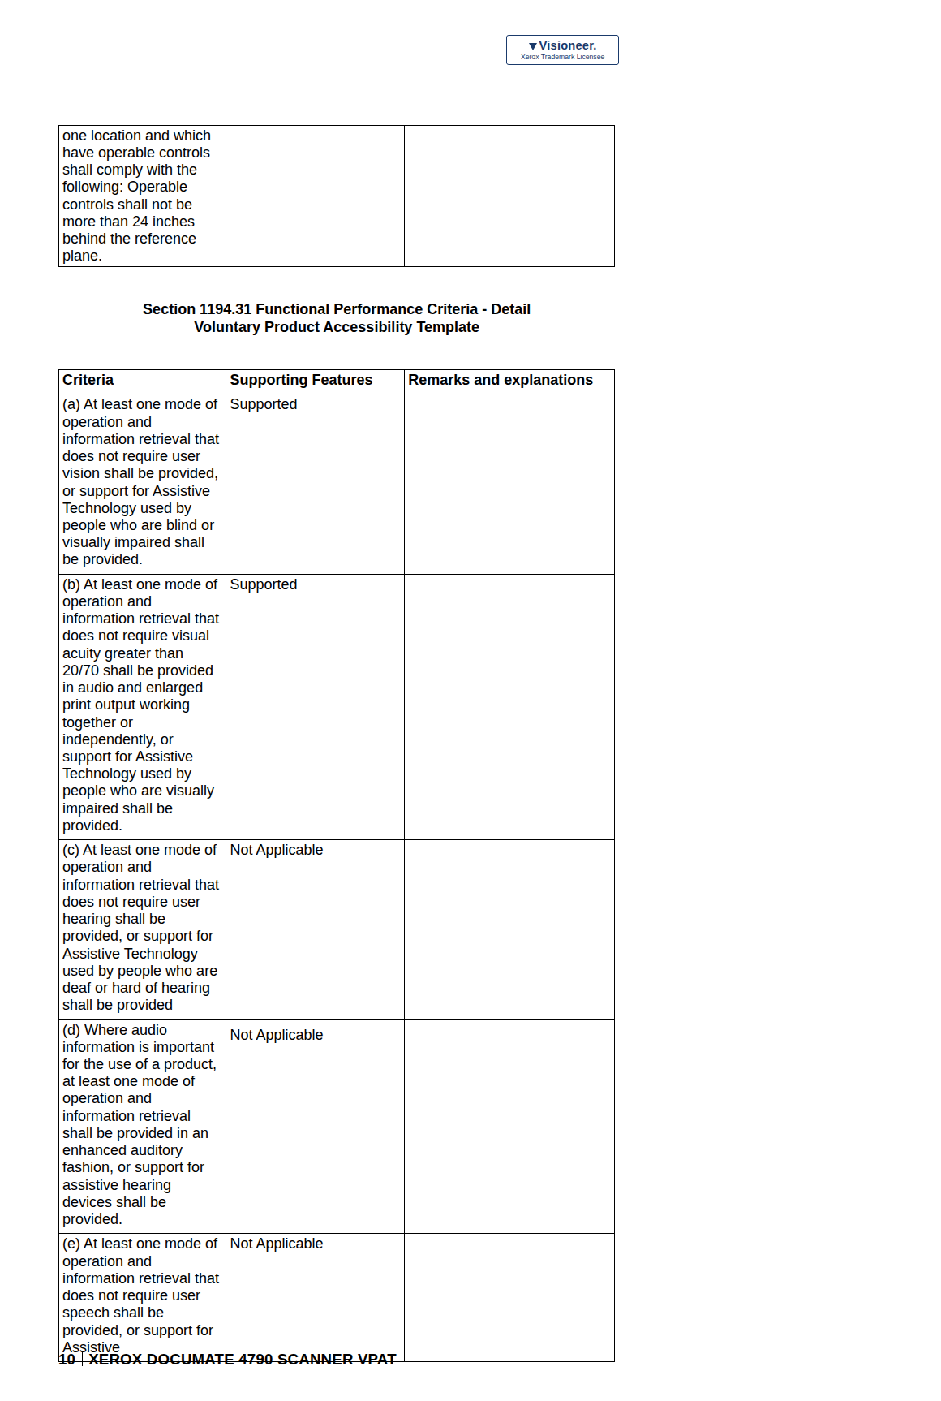Visioneer.
Xerox Trademark Licensee
| one location and which have operable controls shall comply with the following: Operable controls shall not be more than 24 inches behind the reference plane. | | |
Section 1194.31 Functional Performance Criteria - Detail
Voluntary Product Accessibility Template
| Criteria | Supporting Features | Remarks and explanations |
| --- | --- | --- |
| (a) At least one mode of operation and information retrieval that does not require user vision shall be provided, or support for Assistive Technology used by people who are blind or visually impaired shall be provided. | Supported | |
| (b) At least one mode of operation and information retrieval that does not require visual acuity greater than 20/70 shall be provided in audio and enlarged print output working together or independently, or support for Assistive Technology used by people who are visually impaired shall be provided. | Supported | |
| (c) At least one mode of operation and information retrieval that does not require user hearing shall be provided, or support for Assistive Technology used by people who are deaf or hard of hearing shall be provided | Not Applicable | |
| (d) Where audio information is important for the use of a product, at least one mode of operation and information retrieval shall be provided in an enhanced auditory fashion, or support for assistive hearing devices shall be provided. | Not Applicable | |
| (e) At least one mode of operation and information retrieval that does not require user speech shall be provided, or support for Assistive | Not Applicable | |
10 XEROX DOCUMATE 4790 SCANNER VPAT